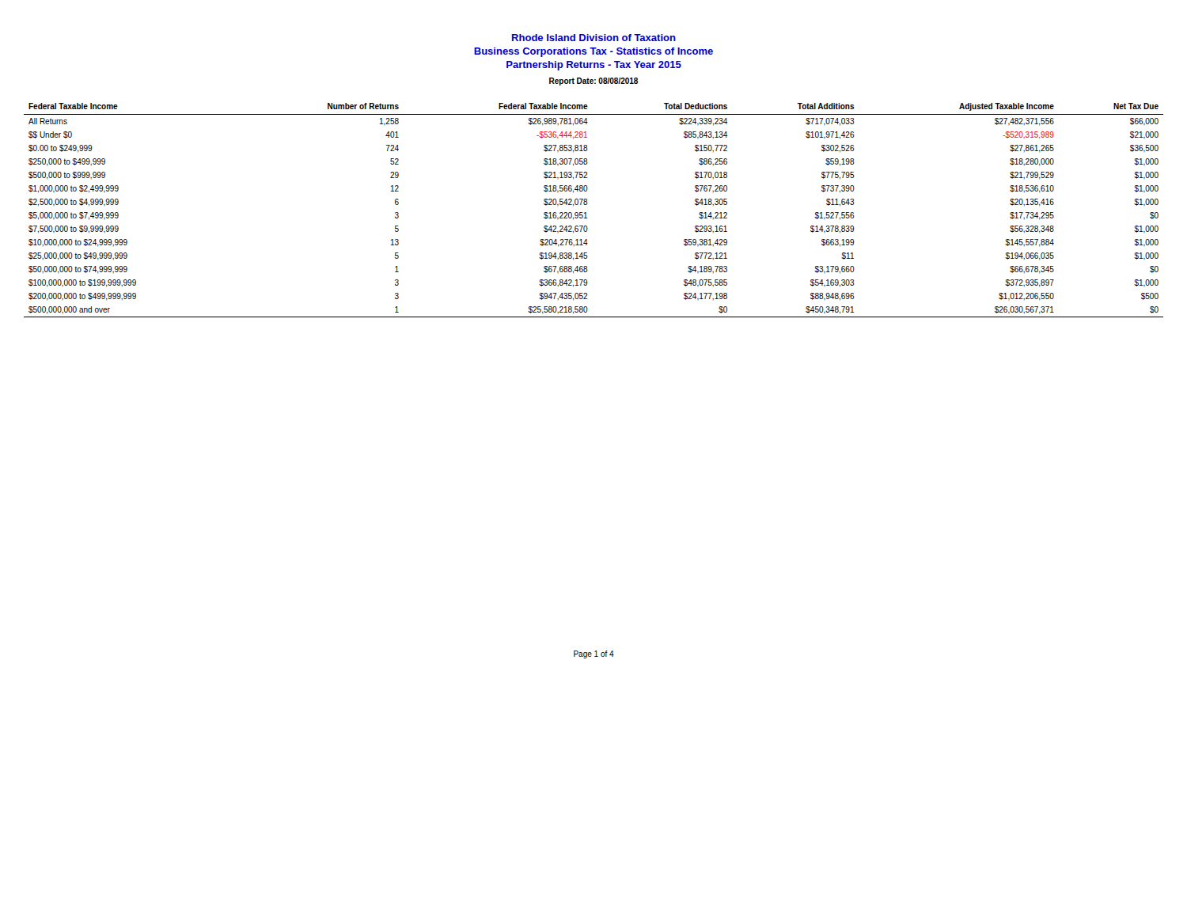Rhode Island Division of Taxation
Business Corporations Tax - Statistics of Income
Partnership Returns - Tax Year 2015
Report Date: 08/08/2018
| Federal Taxable Income | Number of Returns | Federal Taxable Income | Total Deductions | Total Additions | Adjusted Taxable Income | Net Tax Due |
| --- | --- | --- | --- | --- | --- | --- |
| All Returns | 1,258 | $26,989,781,064 | $224,339,234 | $717,074,033 | $27,482,371,556 | $66,000 |
| $$ Under $0 | 401 | -$536,444,281 | $85,843,134 | $101,971,426 | -$520,315,989 | $21,000 |
| $0.00 to $249,999 | 724 | $27,853,818 | $150,772 | $302,526 | $27,861,265 | $36,500 |
| $250,000 to $499,999 | 52 | $18,307,058 | $86,256 | $59,198 | $18,280,000 | $1,000 |
| $500,000 to $999,999 | 29 | $21,193,752 | $170,018 | $775,795 | $21,799,529 | $1,000 |
| $1,000,000 to $2,499,999 | 12 | $18,566,480 | $767,260 | $737,390 | $18,536,610 | $1,000 |
| $2,500,000 to $4,999,999 | 6 | $20,542,078 | $418,305 | $11,643 | $20,135,416 | $1,000 |
| $5,000,000 to $7,499,999 | 3 | $16,220,951 | $14,212 | $1,527,556 | $17,734,295 | $0 |
| $7,500,000 to $9,999,999 | 5 | $42,242,670 | $293,161 | $14,378,839 | $56,328,348 | $1,000 |
| $10,000,000 to $24,999,999 | 13 | $204,276,114 | $59,381,429 | $663,199 | $145,557,884 | $1,000 |
| $25,000,000 to $49,999,999 | 5 | $194,838,145 | $772,121 | $11 | $194,066,035 | $1,000 |
| $50,000,000 to $74,999,999 | 1 | $67,688,468 | $4,189,783 | $3,179,660 | $66,678,345 | $0 |
| $100,000,000 to $199,999,999 | 3 | $366,842,179 | $48,075,585 | $54,169,303 | $372,935,897 | $1,000 |
| $200,000,000 to $499,999,999 | 3 | $947,435,052 | $24,177,198 | $88,948,696 | $1,012,206,550 | $500 |
| $500,000,000 and over | 1 | $25,580,218,580 | $0 | $450,348,791 | $26,030,567,371 | $0 |
Page 1 of 4